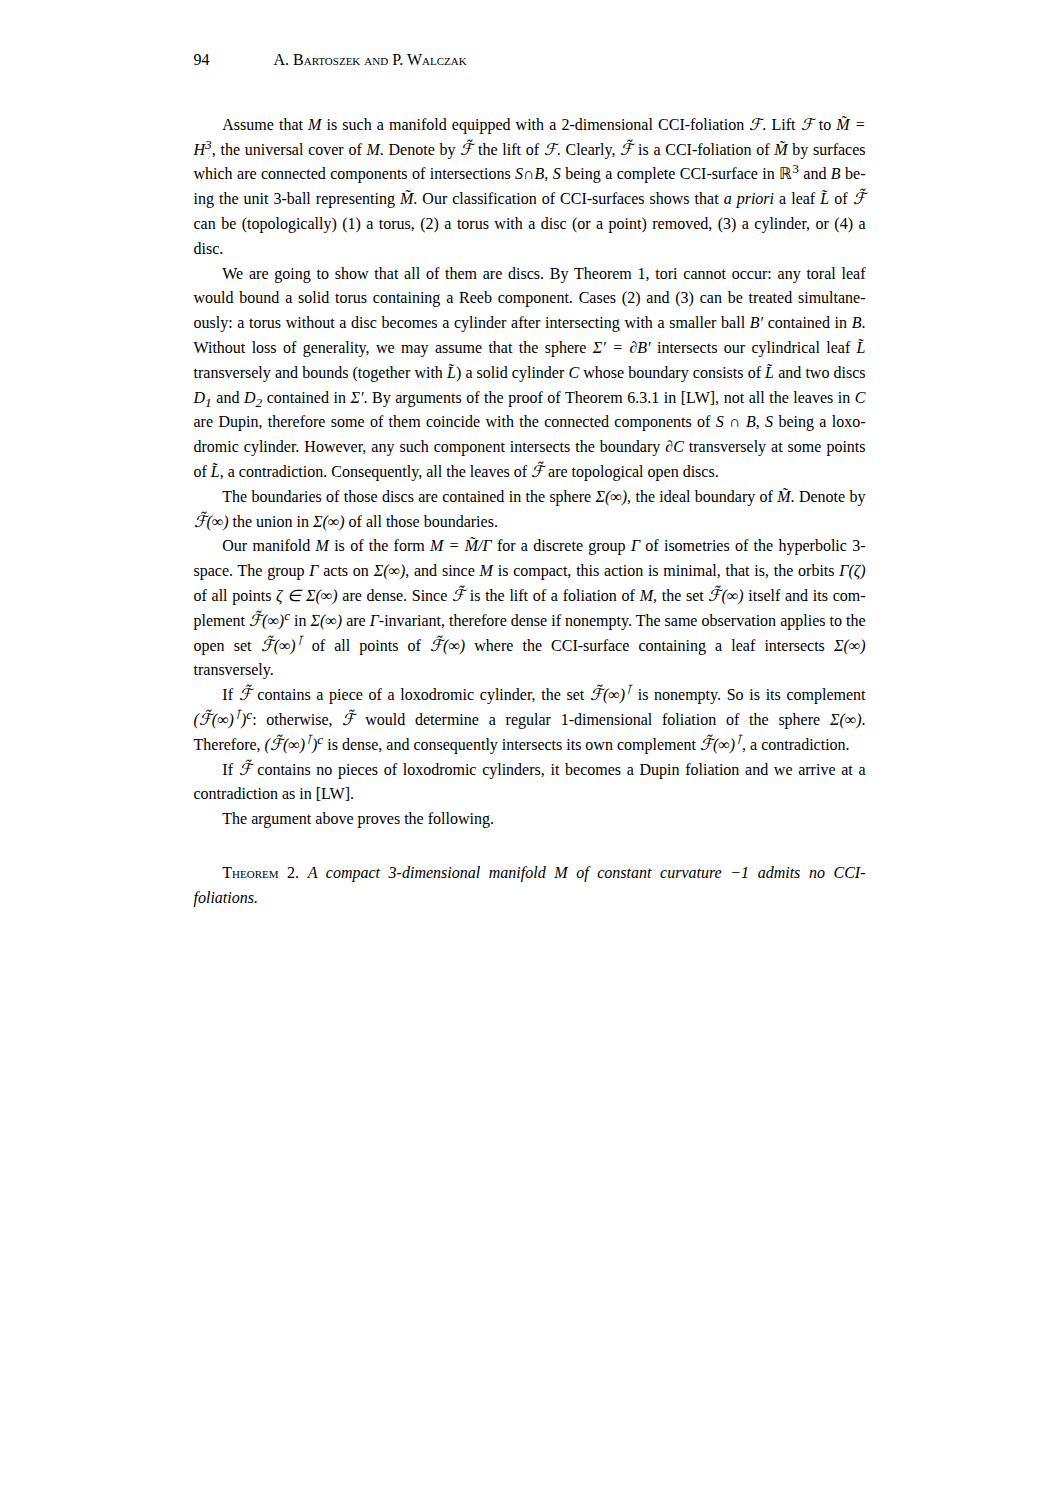94 A. Bartoszek and P. Walczak
Assume that M is such a manifold equipped with a 2-dimensional CCI-foliation ℱ. Lift ℱ to M̃ = H3, the universal cover of M. Denote by ℱ̃ the lift of ℱ. Clearly, ℱ̃ is a CCI-foliation of M̃ by surfaces which are connected components of intersections S∩B, S being a complete CCI-surface in ℝ3 and B being the unit 3-ball representing M̃. Our classification of CCI-surfaces shows that a priori a leaf L̃ of ℱ̃ can be (topologically) (1) a torus, (2) a torus with a disc (or a point) removed, (3) a cylinder, or (4) a disc.
We are going to show that all of them are discs. By Theorem 1, tori cannot occur: any toral leaf would bound a solid torus containing a Reeb component. Cases (2) and (3) can be treated simultaneously: a torus without a disc becomes a cylinder after intersecting with a smaller ball B′ contained in B. Without loss of generality, we may assume that the sphere Σ′ = ∂B′ intersects our cylindrical leaf L̃ transversely and bounds (together with L̃) a solid cylinder C whose boundary consists of L̃ and two discs D1 and D2 contained in Σ′. By arguments of the proof of Theorem 6.3.1 in [LW], not all the leaves in C are Dupin, therefore some of them coincide with the connected components of S ∩ B, S being a loxodromic cylinder. However, any such component intersects the boundary ∂C transversely at some points of L̃, a contradiction. Consequently, all the leaves of ℱ̃ are topological open discs.
The boundaries of those discs are contained in the sphere Σ(∞), the ideal boundary of M̃. Denote by ℱ̃(∞) the union in Σ(∞) of all those boundaries.
Our manifold M is of the form M = M̃/Γ for a discrete group Γ of isometries of the hyperbolic 3-space. The group Γ acts on Σ(∞), and since M is compact, this action is minimal, that is, the orbits Γ(ζ) of all points ζ ∈ Σ(∞) are dense. Since ℱ̃ is the lift of a foliation of M, the set ℱ̃(∞) itself and its complement ℱ̃(∞)c in Σ(∞) are Γ-invariant, therefore dense if nonempty. The same observation applies to the open set ℱ̃(∞)⊺ of all points of ℱ̃(∞) where the CCI-surface containing a leaf intersects Σ(∞) transversely.
If ℱ̃ contains a piece of a loxodromic cylinder, the set ℱ̃(∞)⊺ is nonempty. So is its complement (ℱ̃(∞)⊺)c: otherwise, ℱ̃ would determine a regular 1-dimensional foliation of the sphere Σ(∞). Therefore, (ℱ̃(∞)⊺)c is dense, and consequently intersects its own complement ℱ̃(∞)⊺, a contradiction.
If ℱ̃ contains no pieces of loxodromic cylinders, it becomes a Dupin foliation and we arrive at a contradiction as in [LW].
The argument above proves the following.
Theorem 2. A compact 3-dimensional manifold M of constant curvature −1 admits no CCI-foliations.